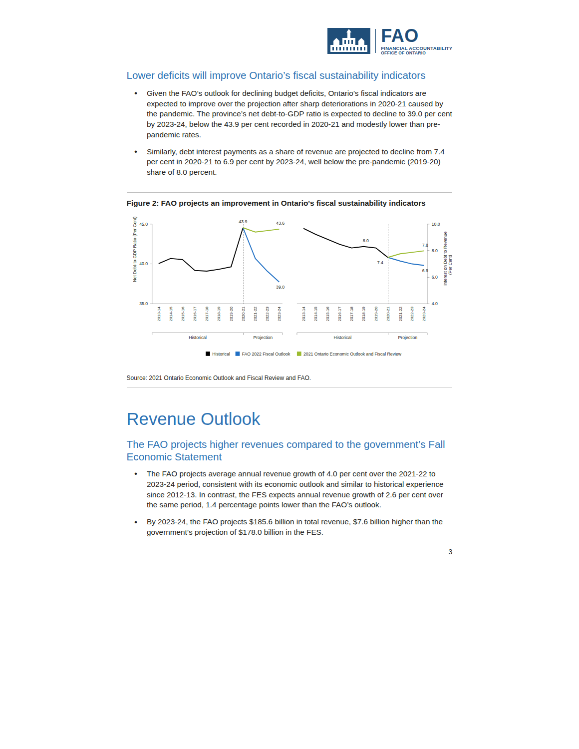FAO
FINANCIAL ACCOUNTABILITY
OFFICE OF ONTARIO
Lower deficits will improve Ontario’s fiscal sustainability indicators
Given the FAO’s outlook for declining budget deficits, Ontario’s fiscal indicators are expected to improve over the projection after sharp deteriorations in 2020-21 caused by the pandemic. The province’s net debt-to-GDP ratio is expected to decline to 39.0 per cent by 2023-24, below the 43.9 per cent recorded in 2020-21 and modestly lower than pre-pandemic rates.
Similarly, debt interest payments as a share of revenue are projected to decline from 7.4 per cent in 2020-21 to 6.9 per cent by 2023-24, well below the pre-pandemic (2019-20) share of 8.0 percent.
Figure 2: FAO projects an improvement in Ontario's fiscal sustainability indicators
45.0 40.0 35.0 Net Debt-to-GDP Ratio (Per Cent) 43.9 43.6 39.0 2013-14 2014-15 2015-16 2016-17 2017-18 2018-19 2019-20 2020-21 2021-22 2022-23 2023-24 Historical Projection 10.0 8.0 6.0 4.0 Interest on Debt to Revenue (Per Cent) 8.0 7.4 7.8 6.9 2013-14 2014-15 2015-16 2016-17 2017-18 2018-19 2019-20 2020-21 2021-22 2022-23 2023-24 Historical Projection Historical FAO 2022 Fiscal Outlook 2021 Ontario Economic Outlook and Fiscal Review
Source: 2021 Ontario Economic Outlook and Fiscal Review and FAO.
Revenue Outlook
The FAO projects higher revenues compared to the government’s Fall Economic Statement
The FAO projects average annual revenue growth of 4.0 per cent over the 2021-22 to 2023-24 period, consistent with its economic outlook and similar to historical experience since 2012-13. In contrast, the FES expects annual revenue growth of 2.6 per cent over the same period, 1.4 percentage points lower than the FAO’s outlook.
By 2023-24, the FAO projects $185.6 billion in total revenue, $7.6 billion higher than the government’s projection of $178.0 billion in the FES.
3